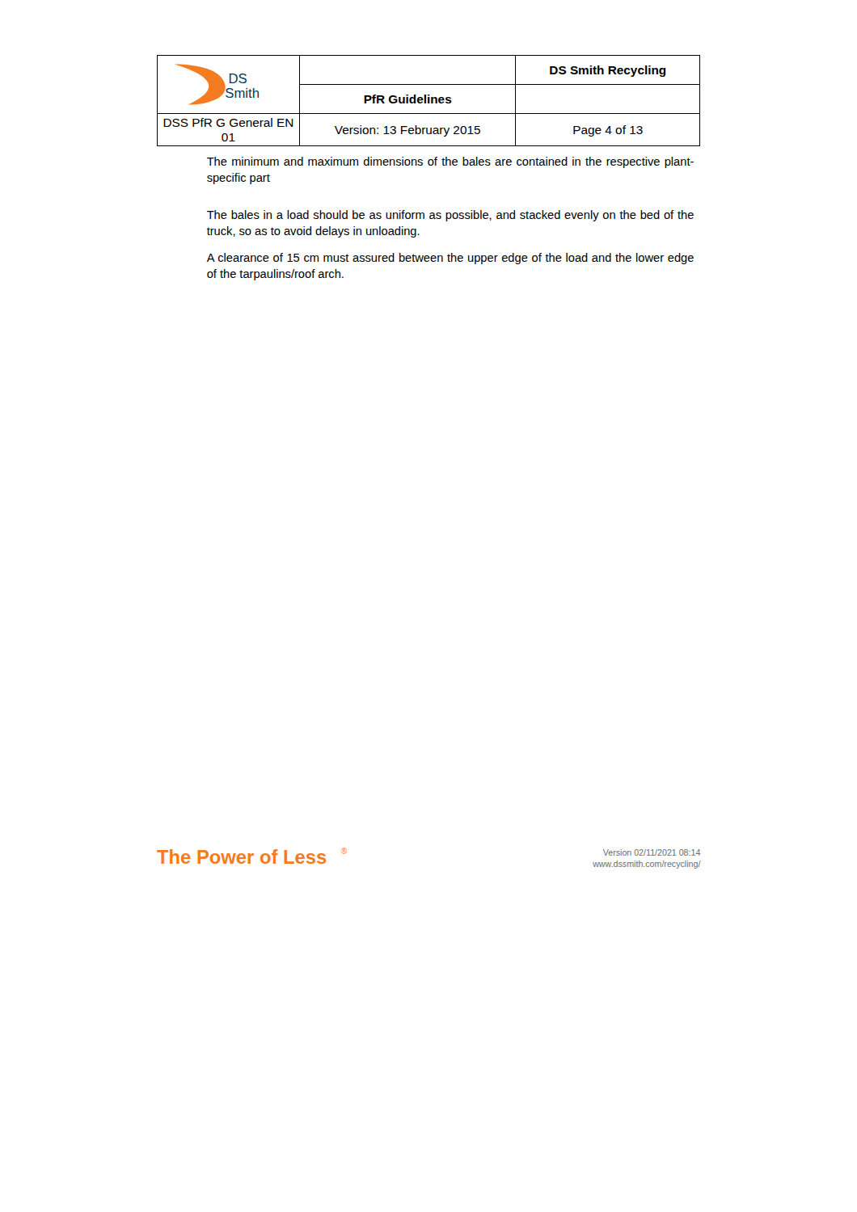| | | DS Smith Recycling |
| PfR Guidelines | |
| DSS PfR G General EN 01 | Version: 13 February 2015 | Page 4 of 13 |
The minimum and maximum dimensions of the bales are contained in the respective plant-specific part
The bales in a load should be as uniform as possible, and stacked evenly on the bed of the truck, so as to avoid delays in unloading.
A clearance of 15 cm must assured between the upper edge of the load and the lower edge of the tarpaulins/roof arch.
Version 02/11/2021 08:14
www.dssmith.com/recycling/